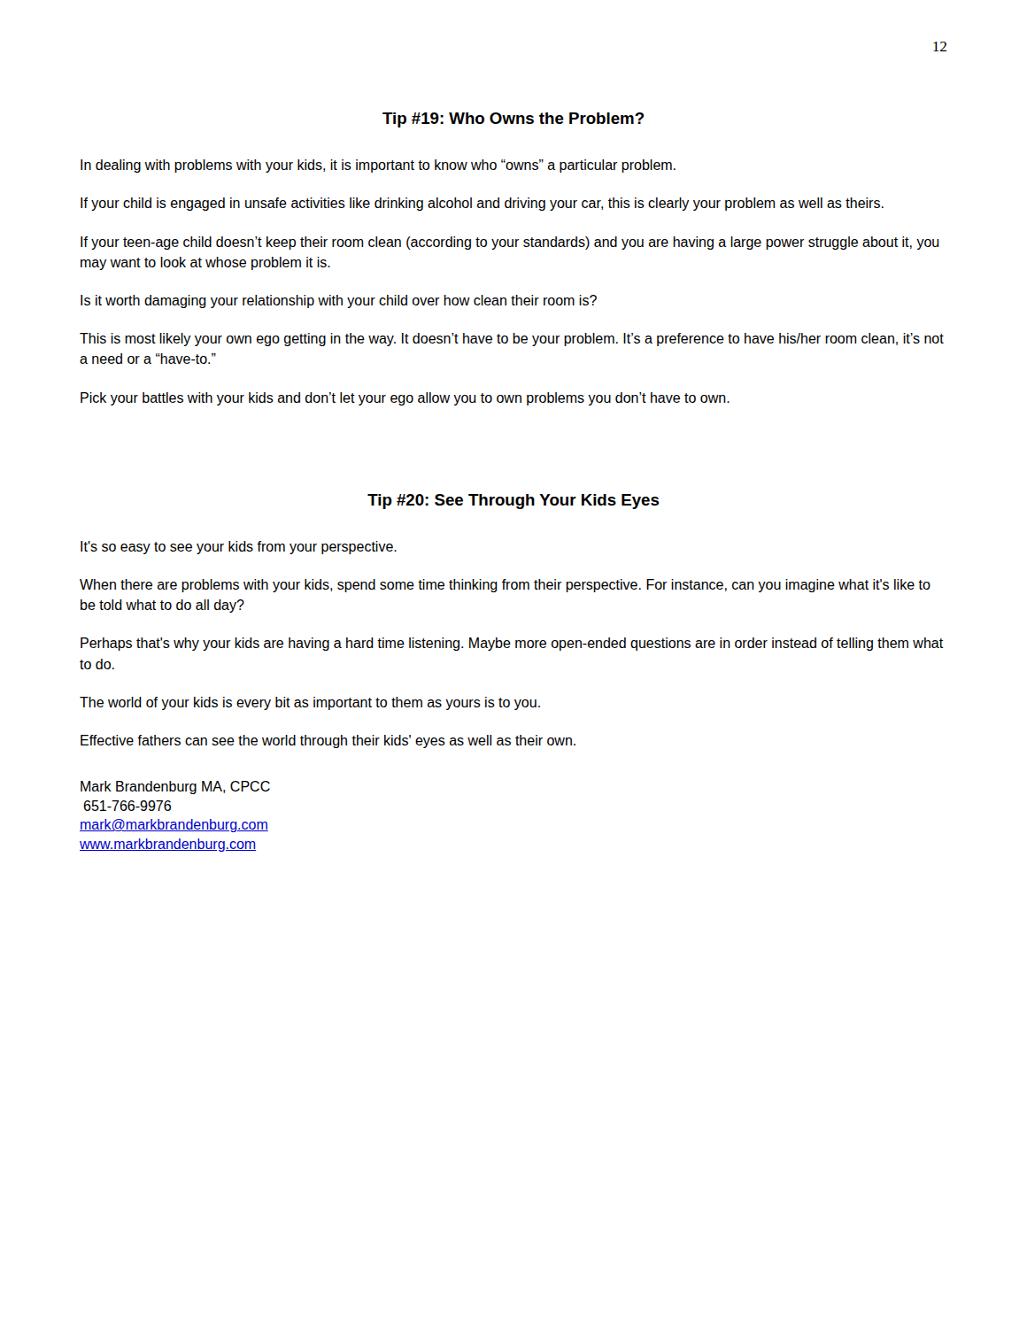12
Tip #19: Who Owns the Problem?
In dealing with problems with your kids, it is important to know who “owns” a particular problem.
If your child is engaged in unsafe activities like drinking alcohol and driving your car, this is clearly your problem as well as theirs.
If your teen-age child doesn’t keep their room clean (according to your standards) and you are having a large power struggle about it, you may want to look at whose problem it is.
Is it worth damaging your relationship with your child over how clean their room is?
This is most likely your own ego getting in the way. It doesn’t have to be your problem. It’s a preference to have his/her room clean, it’s not a need or a “have-to.”
Pick your battles with your kids and don’t let your ego allow you to own problems you don’t have to own.
Tip #20: See Through Your Kids Eyes
It's so easy to see your kids from your perspective.
When there are problems with your kids, spend some time thinking from their perspective. For instance, can you imagine what it's like to be told what to do all day?
Perhaps that's why your kids are having a hard time listening. Maybe more open-ended questions are in order instead of telling them what to do.
The world of your kids is every bit as important to them as yours is to you.
Effective fathers can see the world through their kids' eyes as well as their own.
Mark Brandenburg MA, CPCC
651-766-9976
mark@markbrandenburg.com
www.markbrandenburg.com